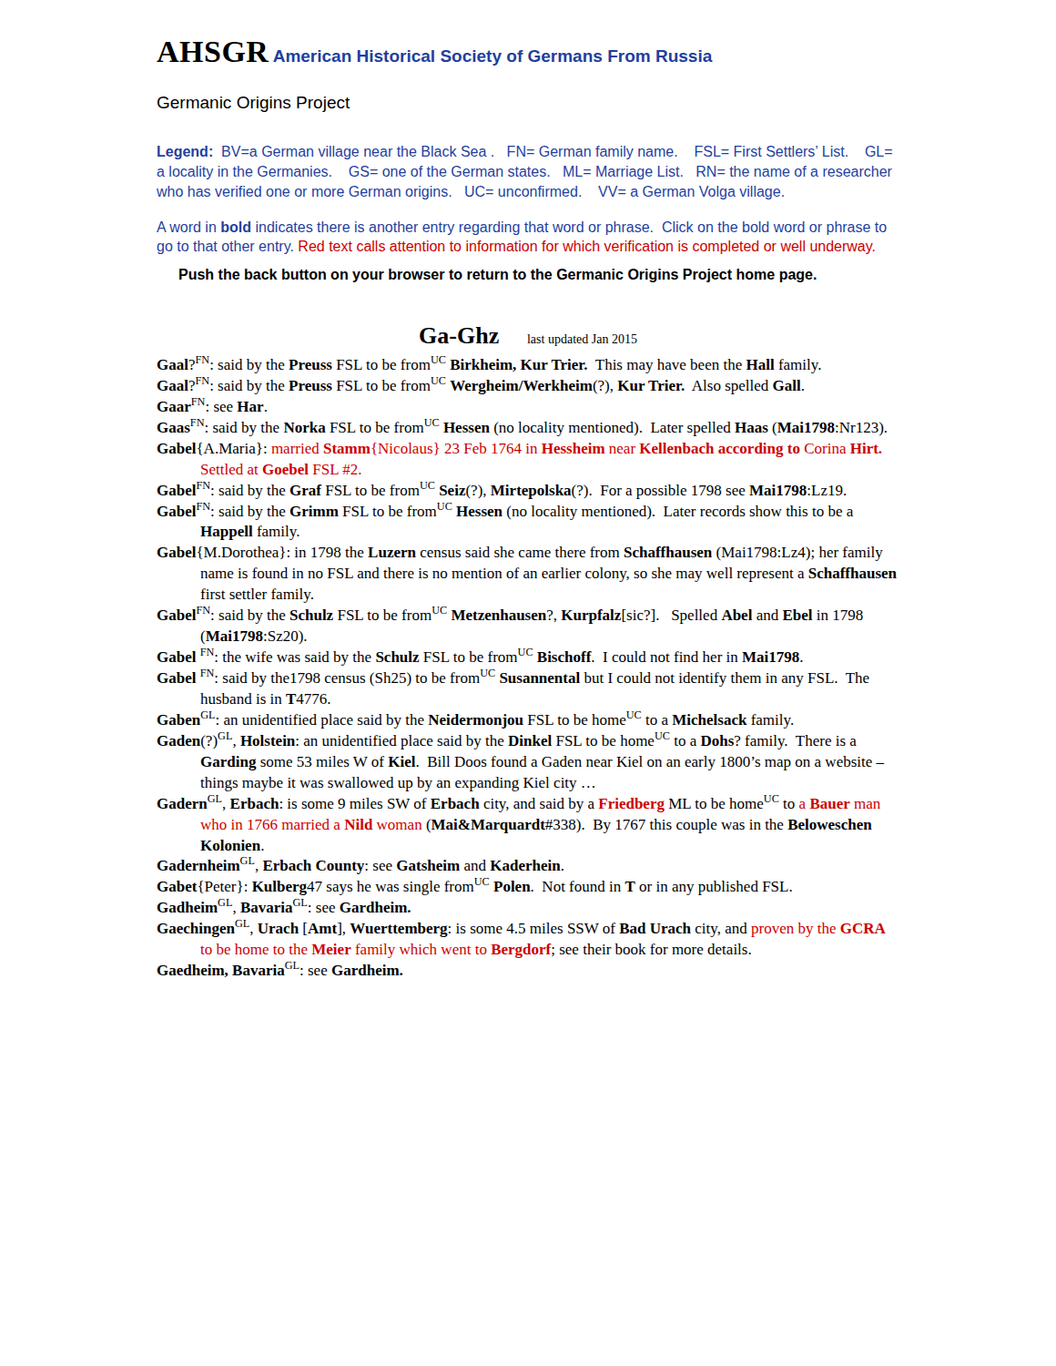AHSGR American Historical Society of Germans From Russia
Germanic Origins Project
Legend: BV=a German village near the Black Sea . FN= German family name. FSL= First Settlers’ List. GL= a locality in the Germanies. GS= one of the German states. ML= Marriage List. RN= the name of a researcher who has verified one or more German origins. UC= unconfirmed. VV= a German Volga village.
A word in bold indicates there is another entry regarding that word or phrase. Click on the bold word or phrase to go to that other entry. Red text calls attention to information for which verification is completed or well underway.
Push the back button on your browser to return to the Germanic Origins Project home page.
Ga-Ghz last updated Jan 2015
Gaal?FN: said by the Preuss FSL to be fromUC Birkheim, Kur Trier. This may have been the Hall family.
Gaal?FN: said by the Preuss FSL to be fromUC Wergheim/Werkheim(?), Kur Trier. Also spelled Gall.
GaarFN: see Har.
GaasFN: said by the Norka FSL to be fromUC Hessen (no locality mentioned). Later spelled Haas (Mai1798:Nr123).
Gabel{A.Maria}: married Stamm{Nicolaus} 23 Feb 1764 in Hessheim near Kellenbach according to Corina Hirt. Settled at Goebel FSL #2.
GabelFN: said by the Graf FSL to be fromUC Seiz(?), Mirtepolska(?). For a possible 1798 see Mai1798:Lz19.
GabelFN: said by the Grimm FSL to be fromUC Hessen (no locality mentioned). Later records show this to be a Happell family.
Gabel{M.Dorothea}: in 1798 the Luzern census said she came there from Schaffhausen (Mai1798:Lz4); her family name is found in no FSL and there is no mention of an earlier colony, so she may well represent a Schaffhausen first settler family.
GabelFN: said by the Schulz FSL to be fromUC Metzenhausen?, Kurpfalz[sic?]. Spelled Abel and Ebel in 1798 (Mai1798:Sz20).
Gabel FN: the wife was said by the Schulz FSL to be fromUC Bischoff. I could not find her in Mai1798.
Gabel FN: said by the1798 census (Sh25) to be fromUC Susannental but I could not identify them in any FSL. The husband is in T4776.
GabenGL: an unidentified place said by the Neidermonjou FSL to be homeUC to a Michelsack family.
Gaden(?)GL, Holstein: an unidentified place said by the Dinkel FSL to be homeUC to a Dohs? family. There is a Garding some 53 miles W of Kiel. Bill Doos found a Gaden near Kiel on an early 1800’s map on a website – things maybe it was swallowed up by an expanding Kiel city …
GadernGL, Erbach: is some 9 miles SW of Erbach city, and said by a Friedberg ML to be homeUC to a Bauer man who in 1766 married a Nild woman (Mai&Marquardt#338). By 1767 this couple was in the Beloweschen Kolonien.
GadernheimGL, Erbach County: see Gatsheim and Kaderhein.
Gabet{Peter}: Kulberg47 says he was single fromUC Polen. Not found in T or in any published FSL.
GadheimGL, BavariaGL: see Gardheim.
GaechingenGL, Urach [Amt], Wuerttemberg: is some 4.5 miles SSW of Bad Urach city, and proven by the GCRA to be home to the Meier family which went to Bergdorf; see their book for more details.
Gaedheim, BavariaGL: see Gardheim.